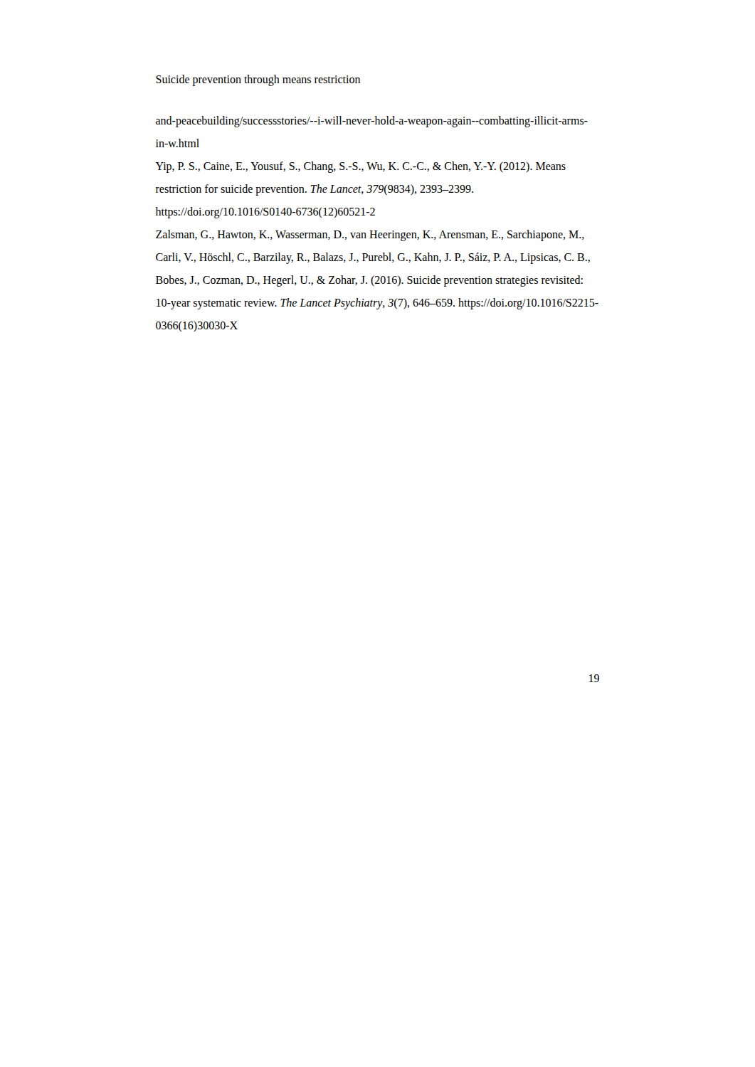Suicide prevention through means restriction
and-peacebuilding/successstories/--i-will-never-hold-a-weapon-again--combatting-illicit-arms-in-w.html
Yip, P. S., Caine, E., Yousuf, S., Chang, S.-S., Wu, K. C.-C., & Chen, Y.-Y. (2012). Means restriction for suicide prevention. The Lancet, 379(9834), 2393–2399. https://doi.org/10.1016/S0140-6736(12)60521-2
Zalsman, G., Hawton, K., Wasserman, D., van Heeringen, K., Arensman, E., Sarchiapone, M., Carli, V., Höschl, C., Barzilay, R., Balazs, J., Purebl, G., Kahn, J. P., Sáiz, P. A., Lipsicas, C. B., Bobes, J., Cozman, D., Hegerl, U., & Zohar, J. (2016). Suicide prevention strategies revisited: 10-year systematic review. The Lancet Psychiatry, 3(7), 646–659. https://doi.org/10.1016/S2215-0366(16)30030-X
19